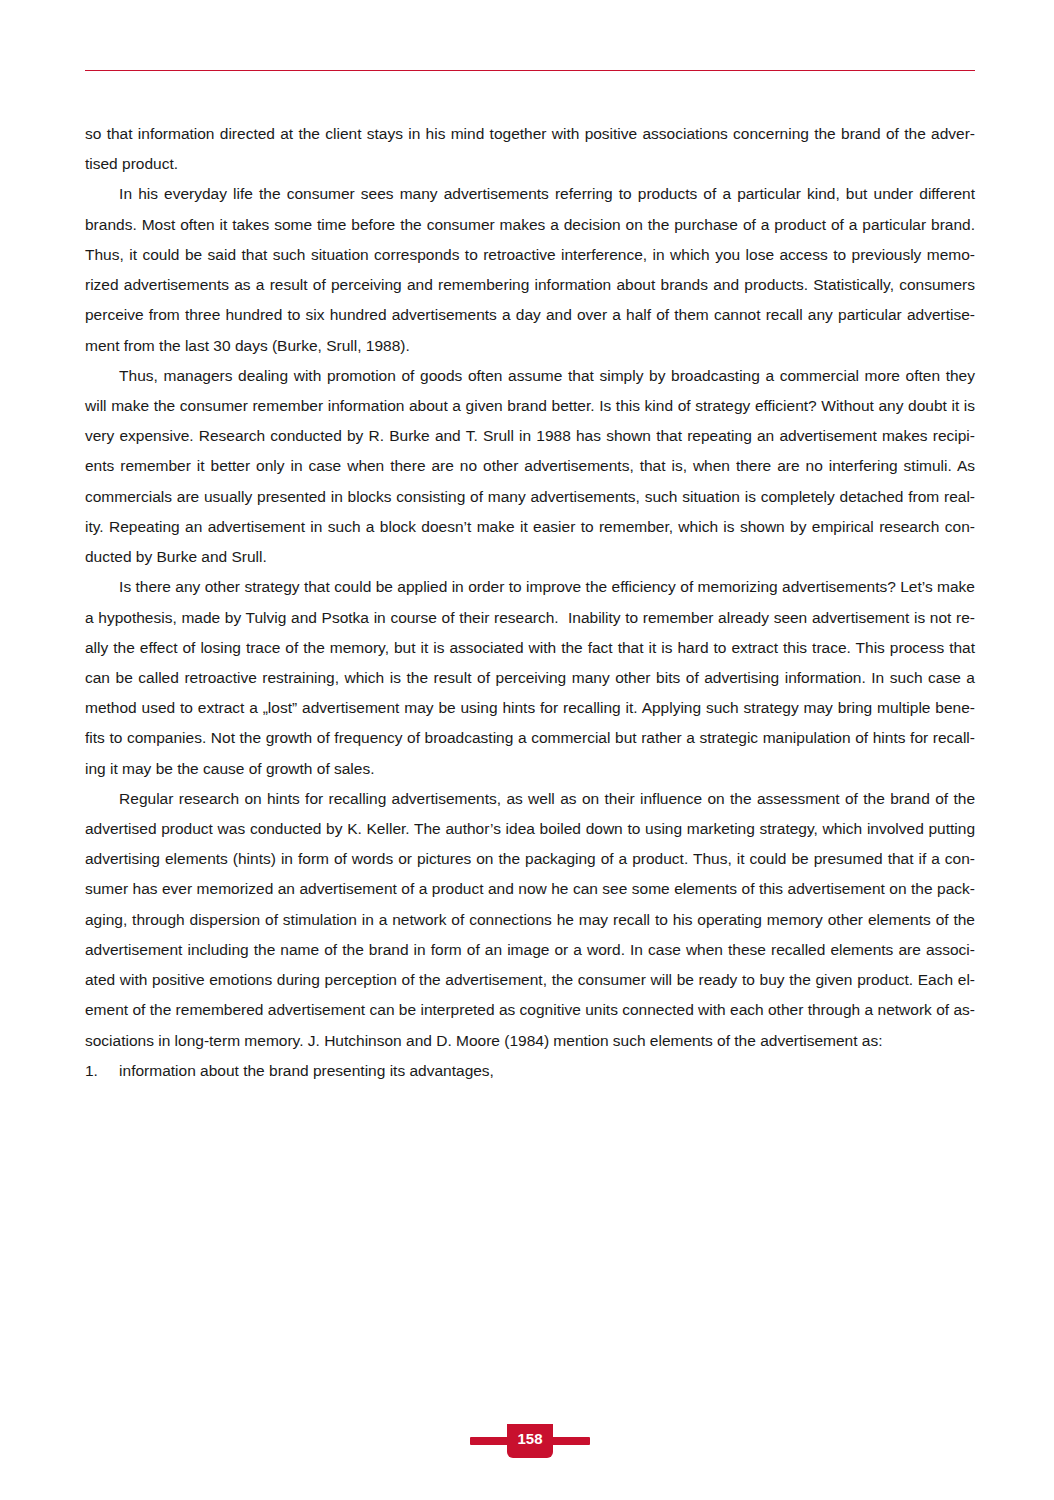so that information directed at the client stays in his mind together with positive associations concerning the brand of the advertised product.
In his everyday life the consumer sees many advertisements referring to products of a particular kind, but under different brands. Most often it takes some time before the consumer makes a decision on the purchase of a product of a particular brand. Thus, it could be said that such situation corresponds to retroactive interference, in which you lose access to previously memorized advertisements as a result of perceiving and remembering information about brands and products. Statistically, consumers perceive from three hundred to six hundred advertisements a day and over a half of them cannot recall any particular advertisement from the last 30 days (Burke, Srull, 1988).
Thus, managers dealing with promotion of goods often assume that simply by broadcasting a commercial more often they will make the consumer remember information about a given brand better. Is this kind of strategy efficient? Without any doubt it is very expensive. Research conducted by R. Burke and T. Srull in 1988 has shown that repeating an advertisement makes recipients remember it better only in case when there are no other advertisements, that is, when there are no interfering stimuli. As commercials are usually presented in blocks consisting of many advertisements, such situation is completely detached from reality. Repeating an advertisement in such a block doesn’t make it easier to remember, which is shown by empirical research conducted by Burke and Srull.
Is there any other strategy that could be applied in order to improve the efficiency of memorizing advertisements? Let’s make a hypothesis, made by Tulvig and Psotka in course of their research. Inability to remember already seen advertisement is not really the effect of losing trace of the memory, but it is associated with the fact that it is hard to extract this trace. This process that can be called retroactive restraining, which is the result of perceiving many other bits of advertising information. In such case a method used to extract a „lost” advertisement may be using hints for recalling it. Applying such strategy may bring multiple benefits to companies. Not the growth of frequency of broadcasting a commercial but rather a strategic manipulation of hints for recalling it may be the cause of growth of sales.
Regular research on hints for recalling advertisements, as well as on their influence on the assessment of the brand of the advertised product was conducted by K. Keller. The author’s idea boiled down to using marketing strategy, which involved putting advertising elements (hints) in form of words or pictures on the packaging of a product. Thus, it could be presumed that if a consumer has ever memorized an advertisement of a product and now he can see some elements of this advertisement on the packaging, through dispersion of stimulation in a network of connections he may recall to his operating memory other elements of the advertisement including the name of the brand in form of an image or a word. In case when these recalled elements are associated with positive emotions during perception of the advertisement, the consumer will be ready to buy the given product. Each element of the remembered advertisement can be interpreted as cognitive units connected with each other through a network of associations in long-term memory. J. Hutchinson and D. Moore (1984) mention such elements of the advertisement as:
1. information about the brand presenting its advantages,
158